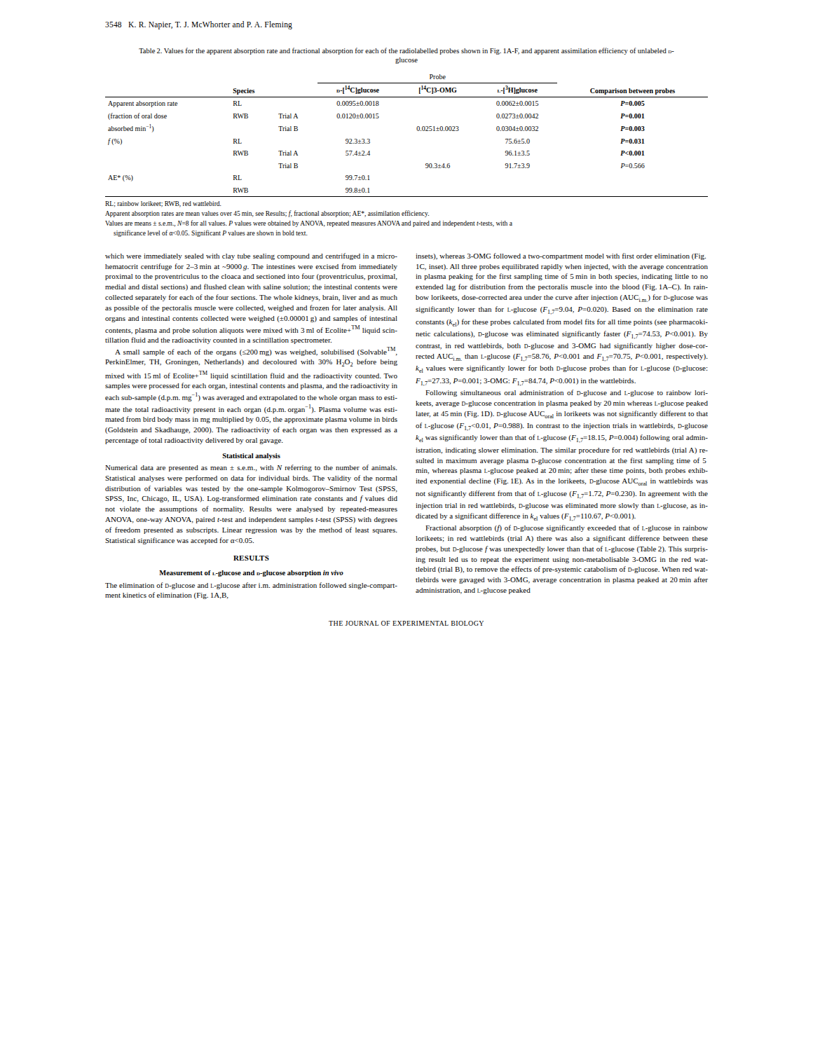3548 K. R. Napier, T. J. McWhorter and P. A. Fleming
Table 2. Values for the apparent absorption rate and fractional absorption for each of the radiolabelled probes shown in Fig. 1A-F, and apparent assimilation efficiency of unlabeled d-glucose
| | | | Probe | |
| | Species | | d -[ 14 C]glucose | [ 14 C]3-OMG | l -[ 3 H]glucose | Comparison between probes |
| Apparent absorption rate | RL | | 0.0095±0.0018 | | 0.0062±0.0015 | P =0.005 |
| (fraction of oral dose | RWB | Trial A | 0.0120±0.0015 | | 0.0273±0.0042 | P =0.001 |
| absorbed min −1 ) | | Trial B | | 0.0251±0.0023 | 0.0304±0.0032 | P =0.003 |
| f (%) | RL | | 92.3±3.3 | | 75.6±5.0 | P =0.031 |
| | RWB | Trial A | 57.4±2.4 | | 96.1±3.5 | P <0.001 |
| | | Trial B | | 90.3±4.6 | 91.7±3.9 | P =0.566 |
| AE* (%) | RL | | 99.7±0.1 | | | |
| | RWB | | 99.8±0.1 | | | |
RL; rainbow lorikeet; RWB, red wattlebird.
Apparent absorption rates are mean values over 45 min, see Results; f, fractional absorption; AE*, assimilation efficiency.
Values are means ± s.e.m., N=8 for all values. P values were obtained by ANOVA, repeated measures ANOVA and paired and independent t-tests, with a
significance level of α<0.05. Significant P values are shown in bold text.
which were immediately sealed with clay tube sealing compound and centrifuged in a microhematocrit centrifuge for 2–3 min at ~9000 g. The intestines were excised from immediately proximal to the proventriculus to the cloaca and sectioned into four (proventriculus, proximal, medial and distal sections) and flushed clean with saline solution; the intestinal contents were collected separately for each of the four sections. The whole kidneys, brain, liver and as much as possible of the pectoralis muscle were collected, weighed and frozen for later analysis. All organs and intestinal contents collected were weighed (±0.00001 g) and samples of intestinal contents, plasma and probe solution aliquots were mixed with 3 ml of Ecolite+TM liquid scintillation fluid and the radioactivity counted in a scintillation spectrometer.
A small sample of each of the organs (≤200 mg) was weighed, solubilised (SolvableTM, PerkinElmer, TH, Groningen, Netherlands) and decoloured with 30% H2O2 before being mixed with 15 ml of Ecolite+TM liquid scintillation fluid and the radioactivity counted. Two samples were processed for each organ, intestinal contents and plasma, and the radioactivity in each sub-sample (d.p.m. mg−1) was averaged and extrapolated to the whole organ mass to estimate the total radioactivity present in each organ (d.p.m. organ−1). Plasma volume was estimated from bird body mass in mg multiplied by 0.05, the approximate plasma volume in birds (Goldstein and Skadhauge, 2000). The radioactivity of each organ was then expressed as a percentage of total radioactivity delivered by oral gavage.
Statistical analysis
Numerical data are presented as mean ± s.e.m., with N referring to the number of animals. Statistical analyses were performed on data for individual birds. The validity of the normal distribution of variables was tested by the one-sample Kolmogorov–Smirnov Test (SPSS, SPSS, Inc, Chicago, IL, USA). Log-transformed elimination rate constants and f values did not violate the assumptions of normality. Results were analysed by repeated-measures ANOVA, one-way ANOVA, paired t-test and independent samples t-test (SPSS) with degrees of freedom presented as subscripts. Linear regression was by the method of least squares. Statistical significance was accepted for α<0.05.
RESULTS
Measurement of l-glucose and d-glucose absorption in vivo
The elimination of d-glucose and l-glucose after i.m. administration followed single-compartment kinetics of elimination (Fig. 1A,B,
insets), whereas 3-OMG followed a two-compartment model with first order elimination (Fig. 1C, inset). All three probes equilibrated rapidly when injected, with the average concentration in plasma peaking for the first sampling time of 5 min in both species, indicating little to no extended lag for distribution from the pectoralis muscle into the blood (Fig. 1A–C). In rainbow lorikeets, dose-corrected area under the curve after injection (AUCi.m.) for d-glucose was significantly lower than for l-glucose (F1,7=9.04, P=0.020). Based on the elimination rate constants (kel) for these probes calculated from model fits for all time points (see pharmacokinetic calculations), d-glucose was eliminated significantly faster (F1,7=74.53, P<0.001). By contrast, in red wattlebirds, both d-glucose and 3-OMG had significantly higher dose-corrected AUCi.m. than l-glucose (F1,7=58.76, P<0.001 and F1,7=70.75, P<0.001, respectively). kel values were significantly lower for both d-glucose probes than for l-glucose (d-glucose: F1,7=27.33, P=0.001; 3-OMG: F1,7=84.74, P<0.001) in the wattlebirds.
Following simultaneous oral administration of d-glucose and l-glucose to rainbow lorikeets, average d-glucose concentration in plasma peaked by 20 min whereas l-glucose peaked later, at 45 min (Fig. 1D). d-glucose AUCoral in lorikeets was not significantly different to that of l-glucose (F1,7<0.01, P=0.988). In contrast to the injection trials in wattlebirds, d-glucose kel was significantly lower than that of l-glucose (F1,7=18.15, P=0.004) following oral administration, indicating slower elimination. The similar procedure for red wattlebirds (trial A) resulted in maximum average plasma d-glucose concentration at the first sampling time of 5 min, whereas plasma l-glucose peaked at 20 min; after these time points, both probes exhibited exponential decline (Fig. 1E). As in the lorikeets, d-glucose AUCoral in wattlebirds was not significantly different from that of l-glucose (F1,7=1.72, P=0.230). In agreement with the injection trial in red wattlebirds, d-glucose was eliminated more slowly than l-glucose, as indicated by a significant difference in kel values (F1,7=110.67, P<0.001).
Fractional absorption (f) of d-glucose significantly exceeded that of l-glucose in rainbow lorikeets; in red wattlebirds (trial A) there was also a significant difference between these probes, but d-glucose f was unexpectedly lower than that of l-glucose (Table 2). This surprising result led us to repeat the experiment using non-metabolisable 3-OMG in the red wattlebird (trial B), to remove the effects of pre-systemic catabolism of d-glucose. When red wattlebirds were gavaged with 3-OMG, average concentration in plasma peaked at 20 min after administration, and l-glucose peaked
THE JOURNAL OF EXPERIMENTAL BIOLOGY